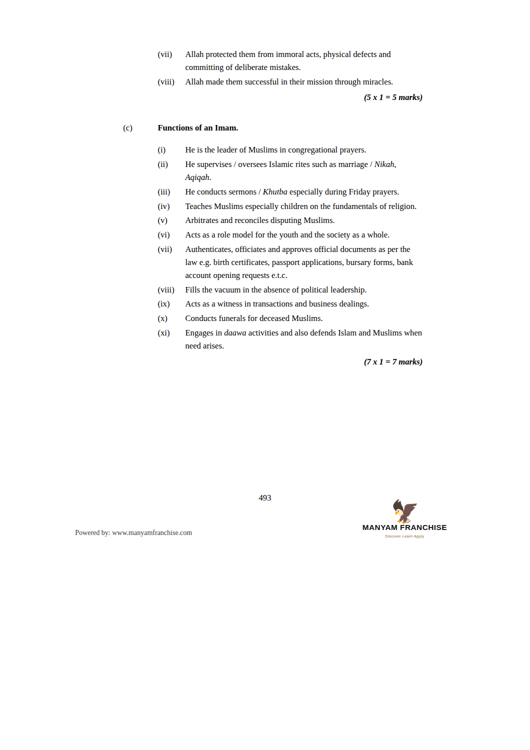(vii)
Allah protected them from immoral acts, physical defects and committing of deliberate mistakes.
(viii)
Allah made them successful in their mission through miracles.
(5 x 1 = 5 marks)
(c)
Functions of an Imam.
(i)
He is the leader of Muslims in congregational prayers.
(ii)
He supervises / oversees Islamic rites such as marriage / Nikah, Aqiqah.
(iii)
He conducts sermons / Khutba especially during Friday prayers.
(iv)
Teaches Muslims especially children on the fundamentals of religion.
(v)
Arbitrates and reconciles disputing Muslims.
(vi)
Acts as a role model for the youth and the society as a whole.
(vii)
Authenticates, officiates and approves official documents as per the law e.g. birth certificates, passport applications, bursary forms, bank account opening requests e.t.c.
(viii)
Fills the vacuum in the absence of political leadership.
(ix)
Acts as a witness in transactions and business dealings.
(x)
Conducts funerals for deceased Muslims.
(xi)
Engages in daawa activities and also defends Islam and Muslims when need arises.
(7 x 1 = 7 marks)
493
Powered by: www.manyamfranchise.com
🦅
MANYAM FRANCHISE
Discover·Learn·Apply